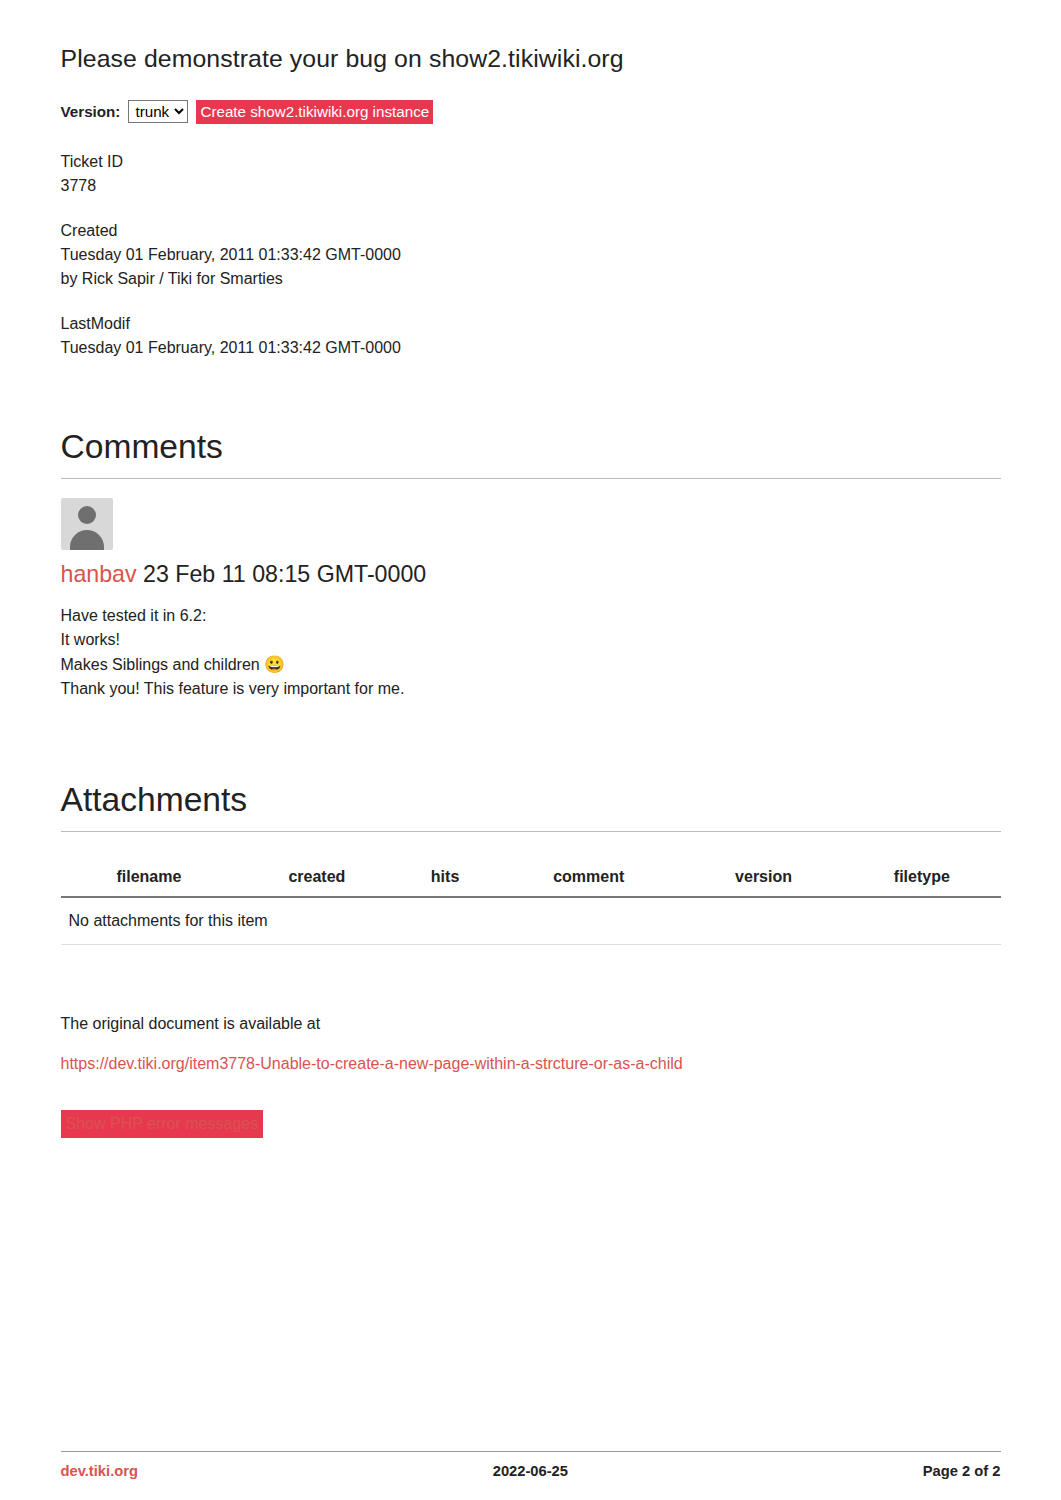Please demonstrate your bug on show2.tikiwiki.org
Version: trunk Create show2.tikiwiki.org instance
Ticket ID
3778
Created
Tuesday 01 February, 2011 01:33:42 GMT-0000
by Rick Sapir / Tiki for Smarties
LastModif
Tuesday 01 February, 2011 01:33:42 GMT-0000
Comments
hanbav 23 Feb 11 08:15 GMT-0000
Have tested it in 6.2:
It works!
Makes Siblings and children 😀
Thank you! This feature is very important for me.
Attachments
| filename | created | hits | comment | version | filetype |
| --- | --- | --- | --- | --- | --- |
| No attachments for this item |
The original document is available at
https://dev.tiki.org/item3778-Unable-to-create-a-new-page-within-a-strcture-or-as-a-child
Show PHP error messages
dev.tiki.org 2022-06-25 Page 2 of 2